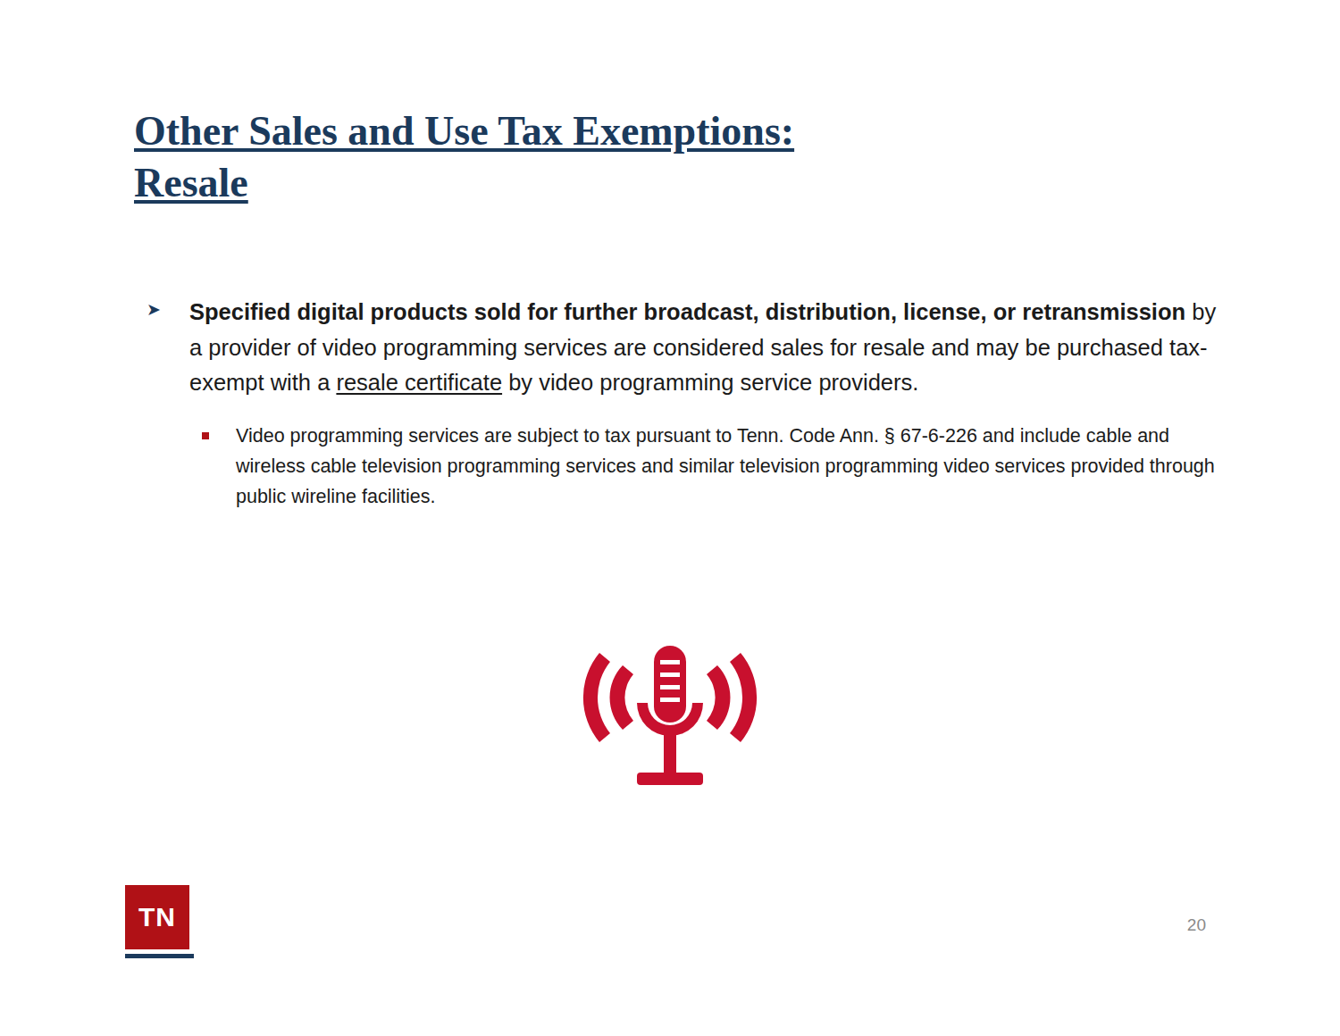Other Sales and Use Tax Exemptions:
Resale
Specified digital products sold for further broadcast, distribution, license, or retransmission by a provider of video programming services are considered sales for resale and may be purchased tax-exempt with a resale certificate by video programming service providers.
Video programming services are subject to tax pursuant to Tenn. Code Ann. § 67-6-226 and include cable and wireless cable television programming services and similar television programming video services provided through public wireline facilities.
TN
20